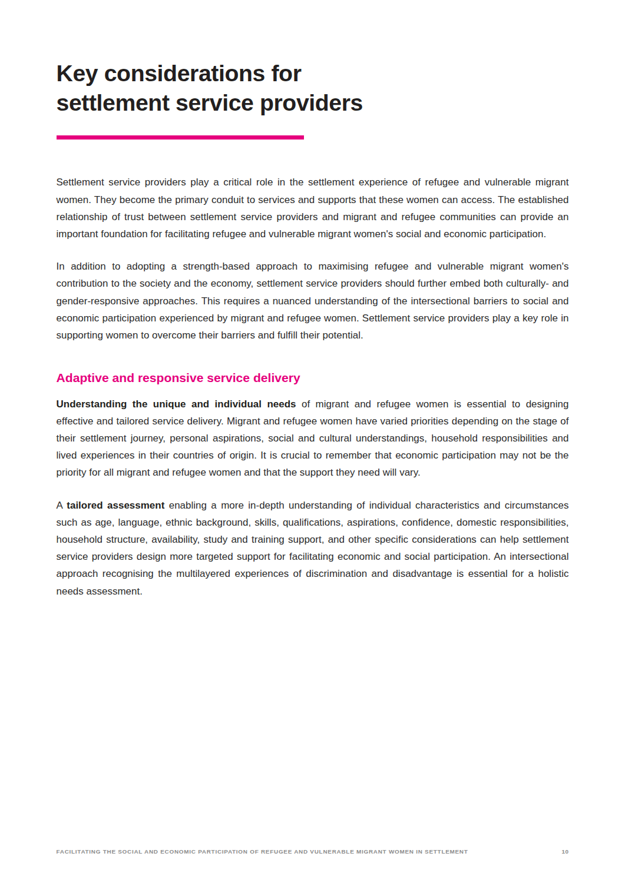Key considerations for
settlement service providers
Settlement service providers play a critical role in the settlement experience of refugee and vulnerable migrant women. They become the primary conduit to services and supports that these women can access. The established relationship of trust between settlement service providers and migrant and refugee communities can provide an important foundation for facilitating refugee and vulnerable migrant women's social and economic participation.
In addition to adopting a strength-based approach to maximising refugee and vulnerable migrant women's contribution to the society and the economy, settlement service providers should further embed both culturally- and gender-responsive approaches. This requires a nuanced understanding of the intersectional barriers to social and economic participation experienced by migrant and refugee women. Settlement service providers play a key role in supporting women to overcome their barriers and fulfill their potential.
Adaptive and responsive service delivery
Understanding the unique and individual needs of migrant and refugee women is essential to designing effective and tailored service delivery. Migrant and refugee women have varied priorities depending on the stage of their settlement journey, personal aspirations, social and cultural understandings, household responsibilities and lived experiences in their countries of origin. It is crucial to remember that economic participation may not be the priority for all migrant and refugee women and that the support they need will vary.
A tailored assessment enabling a more in-depth understanding of individual characteristics and circumstances such as age, language, ethnic background, skills, qualifications, aspirations, confidence, domestic responsibilities, household structure, availability, study and training support, and other specific considerations can help settlement service providers design more targeted support for facilitating economic and social participation. An intersectional approach recognising the multilayered experiences of discrimination and disadvantage is essential for a holistic needs assessment.
Facilitating the social and economic participation of refugee and vulnerable migrant women in settlement 10